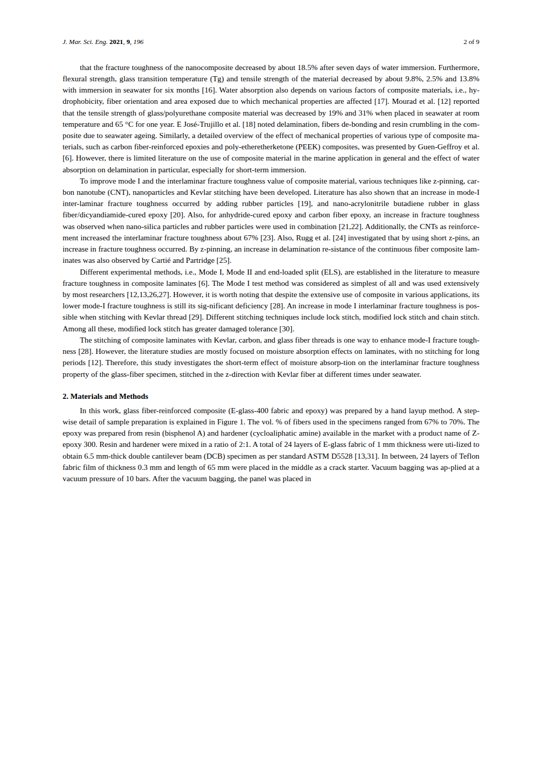J. Mar. Sci. Eng. 2021, 9, 196 2 of 9
that the fracture toughness of the nanocomposite decreased by about 18.5% after seven days of water immersion. Furthermore, flexural strength, glass transition temperature (Tg) and tensile strength of the material decreased by about 9.8%, 2.5% and 13.8% with immersion in seawater for six months [16]. Water absorption also depends on various factors of composite materials, i.e., hydrophobicity, fiber orientation and area exposed due to which mechanical properties are affected [17]. Mourad et al. [12] reported that the tensile strength of glass/polyurethane composite material was decreased by 19% and 31% when placed in seawater at room temperature and 65 °C for one year. E José-Trujillo et al. [18] noted delamination, fibers de-bonding and resin crumbling in the composite due to seawater ageing. Similarly, a detailed overview of the effect of mechanical properties of various type of composite materials, such as carbon fiber-reinforced epoxies and poly-etheretherketone (PEEK) composites, was presented by Guen-Geffroy et al. [6]. However, there is limited literature on the use of composite material in the marine application in general and the effect of water absorption on delamination in particular, especially for short-term immersion.
To improve mode I and the interlaminar fracture toughness value of composite material, various techniques like z-pinning, carbon nanotube (CNT), nanoparticles and Kevlar stitching have been developed. Literature has also shown that an increase in mode-I inter-laminar fracture toughness occurred by adding rubber particles [19], and nano-acrylonitrile butadiene rubber in glass fiber/dicyandiamide-cured epoxy [20]. Also, for anhydride-cured epoxy and carbon fiber epoxy, an increase in fracture toughness was observed when nano-silica particles and rubber particles were used in combination [21,22]. Additionally, the CNTs as reinforcement increased the interlaminar fracture toughness about 67% [23]. Also, Rugg et al. [24] investigated that by using short z-pins, an increase in fracture toughness occurred. By z-pinning, an increase in delamination re-sistance of the continuous fiber composite laminates was also observed by Cartié and Partridge [25].
Different experimental methods, i.e., Mode I, Mode II and end-loaded split (ELS), are established in the literature to measure fracture toughness in composite laminates [6]. The Mode I test method was considered as simplest of all and was used extensively by most researchers [12,13,26,27]. However, it is worth noting that despite the extensive use of composite in various applications, its lower mode-I fracture toughness is still its sig-nificant deficiency [28]. An increase in mode I interlaminar fracture toughness is possible when stitching with Kevlar thread [29]. Different stitching techniques include lock stitch, modified lock stitch and chain stitch. Among all these, modified lock stitch has greater damaged tolerance [30].
The stitching of composite laminates with Kevlar, carbon, and glass fiber threads is one way to enhance mode-I fracture toughness [28]. However, the literature studies are mostly focused on moisture absorption effects on laminates, with no stitching for long periods [12]. Therefore, this study investigates the short-term effect of moisture absorp-tion on the interlaminar fracture toughness property of the glass-fiber specimen, stitched in the z-direction with Kevlar fiber at different times under seawater.
2. Materials and Methods
In this work, glass fiber-reinforced composite (E-glass-400 fabric and epoxy) was prepared by a hand layup method. A stepwise detail of sample preparation is explained in Figure 1. The vol. % of fibers used in the specimens ranged from 67% to 70%. The epoxy was prepared from resin (bisphenol A) and hardener (cycloaliphatic amine) available in the market with a product name of Z-epoxy 300. Resin and hardener were mixed in a ratio of 2:1. A total of 24 layers of E-glass fabric of 1 mm thickness were uti-lized to obtain 6.5 mm-thick double cantilever beam (DCB) specimen as per standard ASTM D5528 [13,31]. In between, 24 layers of Teflon fabric film of thickness 0.3 mm and length of 65 mm were placed in the middle as a crack starter. Vacuum bagging was ap-plied at a vacuum pressure of 10 bars. After the vacuum bagging, the panel was placed in